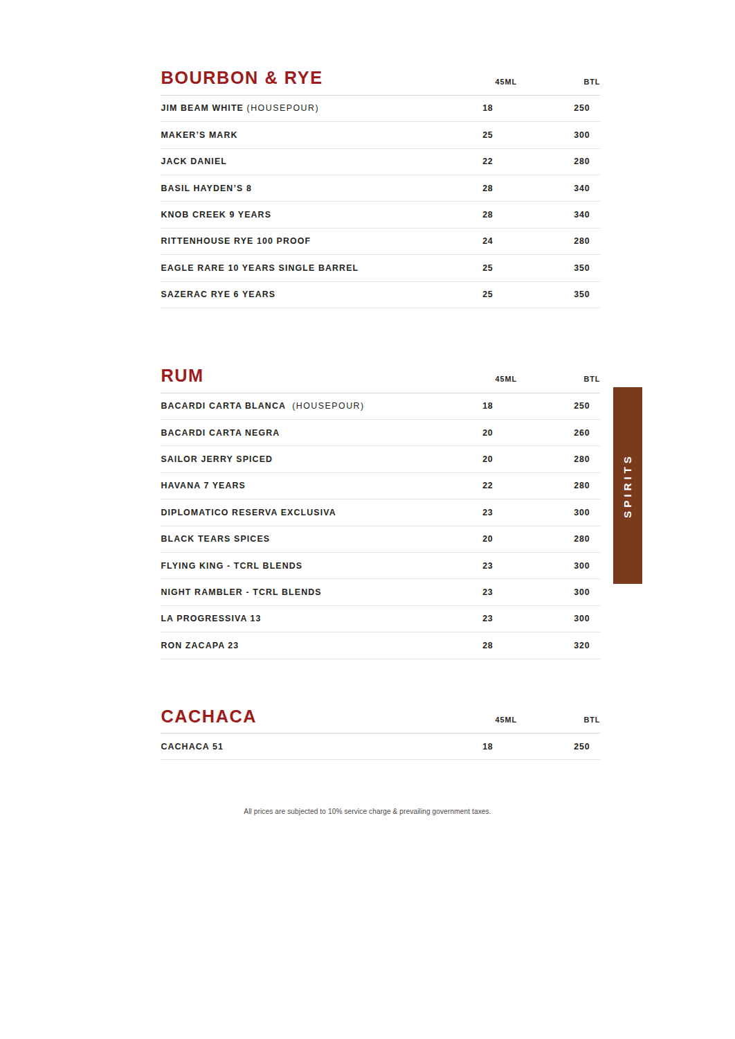Spirits
BOURBON & RYE
45ML
BTL
| Jim Beam White (Housepour) | 18 | 250 |
| Maker’s Mark | 25 | 300 |
| Jack Daniel | 22 | 280 |
| Basil Hayden’s 8 | 28 | 340 |
| Knob Creek 9 Years | 28 | 340 |
| Rittenhouse Rye 100 Proof | 24 | 280 |
| Eagle Rare 10 Years Single Barrel | 25 | 350 |
| Sazerac Rye 6 Years | 25 | 350 |
RUM
45ML
BTL
| Bacardi Carta Blanca (Housepour) | 18 | 250 |
| Bacardi Carta Negra | 20 | 260 |
| Sailor Jerry Spiced | 20 | 280 |
| Havana 7 Years | 22 | 280 |
| Diplomatico Reserva Exclusiva | 23 | 300 |
| Black Tears Spices | 20 | 280 |
| Flying King - TCRL Blends | 23 | 300 |
| Night Rambler - TCRL Blends | 23 | 300 |
| La Progressiva 13 | 23 | 300 |
| Ron Zacapa 23 | 28 | 320 |
CACHACA
45ML
BTL
| Cachaca 51 | 18 | 250 |
All prices are subjected to 10% service charge & prevailing government taxes.